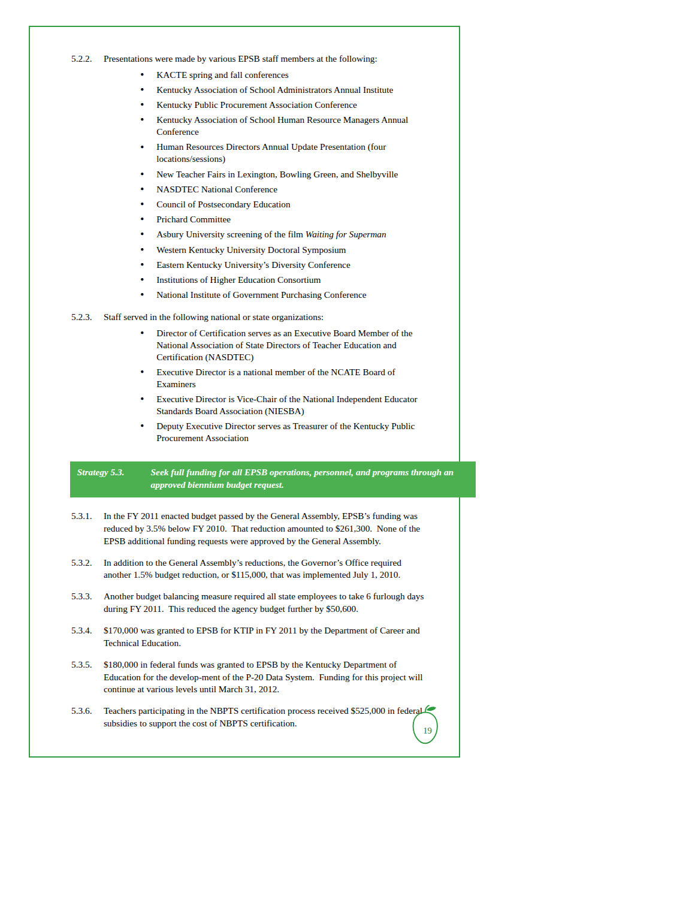5.2.2.
Presentations were made by various EPSB staff members at the following:
KACTE spring and fall conferences
Kentucky Association of School Administrators Annual Institute
Kentucky Public Procurement Association Conference
Kentucky Association of School Human Resource Managers Annual Conference
Human Resources Directors Annual Update Presentation (four locations/sessions)
New Teacher Fairs in Lexington, Bowling Green, and Shelbyville
NASDTEC National Conference
Council of Postsecondary Education
Prichard Committee
Asbury University screening of the film Waiting for Superman
Western Kentucky University Doctoral Symposium
Eastern Kentucky University’s Diversity Conference
Institutions of Higher Education Consortium
National Institute of Government Purchasing Conference
5.2.3.
Staff served in the following national or state organizations:
Director of Certification serves as an Executive Board Member of the National Association of State Directors of Teacher Education and Certification (NASDTEC)
Executive Director is a national member of the NCATE Board of Examiners
Executive Director is Vice-Chair of the National Independent Educator Standards Board Association (NIESBA)
Deputy Executive Director serves as Treasurer of the Kentucky Public Procurement Association
Strategy 5.3. Seek full funding for all EPSB operations, personnel, and programs through an approved biennium budget request.
5.3.1.
In the FY 2011 enacted budget passed by the General Assembly, EPSB’s funding was reduced by 3.5% below FY 2010. That reduction amounted to $261,300. None of the EPSB additional funding requests were approved by the General Assembly.
5.3.2.
In addition to the General Assembly’s reductions, the Governor’s Office required another 1.5% budget reduction, or $115,000, that was implemented July 1, 2010.
5.3.3.
Another budget balancing measure required all state employees to take 6 furlough days during FY 2011. This reduced the agency budget further by $50,600.
5.3.4.
$170,000 was granted to EPSB for KTIP in FY 2011 by the Department of Career and Technical Education.
5.3.5.
$180,000 in federal funds was granted to EPSB by the Kentucky Department of Education for the develop-ment of the P-20 Data System. Funding for this project will continue at various levels until March 31, 2012.
5.3.6.
Teachers participating in the NBPTS certification process received $525,000 in federal subsidies to support the cost of NBPTS certification.
19